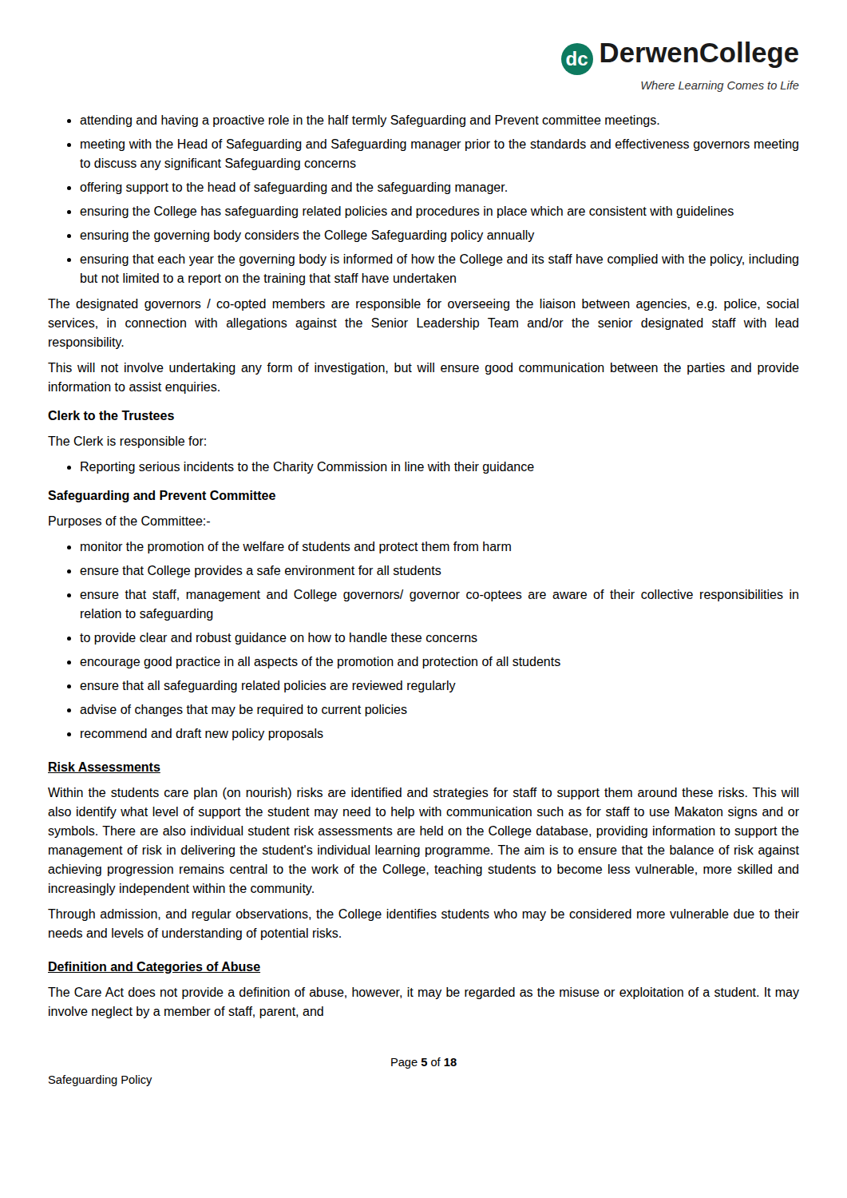dc Derwen College
Where Learning Comes to Life
attending and having a proactive role in the half termly Safeguarding and Prevent committee meetings.
meeting with the Head of Safeguarding and Safeguarding manager prior to the standards and effectiveness governors meeting to discuss any significant Safeguarding concerns
offering support to the head of safeguarding and the safeguarding manager.
ensuring the College has safeguarding related policies and procedures in place which are consistent with guidelines
ensuring the governing body considers the College Safeguarding policy annually
ensuring that each year the governing body is informed of how the College and its staff have complied with the policy, including but not limited to a report on the training that staff have undertaken
The designated governors / co-opted members are responsible for overseeing the liaison between agencies, e.g. police, social services, in connection with allegations against the Senior Leadership Team and/or the senior designated staff with lead responsibility.
This will not involve undertaking any form of investigation, but will ensure good communication between the parties and provide information to assist enquiries.
Clerk to the Trustees
The Clerk is responsible for:
Reporting serious incidents to the Charity Commission in line with their guidance
Safeguarding and Prevent Committee
Purposes of the Committee:-
monitor the promotion of the welfare of students and protect them from harm
ensure that College provides a safe environment for all students
ensure that staff, management and College governors/ governor co-optees are aware of their collective responsibilities in relation to safeguarding
to provide clear and robust guidance on how to handle these concerns
encourage good practice in all aspects of the promotion and protection of all students
ensure that all safeguarding related policies are reviewed regularly
advise of changes that may be required to current policies
recommend and draft new policy proposals
Risk Assessments
Within the students care plan (on nourish) risks are identified and strategies for staff to support them around these risks. This will also identify what level of support the student may need to help with communication such as for staff to use Makaton signs and or symbols. There are also individual student risk assessments are held on the College database, providing information to support the management of risk in delivering the student's individual learning programme. The aim is to ensure that the balance of risk against achieving progression remains central to the work of the College, teaching students to become less vulnerable, more skilled and increasingly independent within the community.
Through admission, and regular observations, the College identifies students who may be considered more vulnerable due to their needs and levels of understanding of potential risks.
Definition and Categories of Abuse
The Care Act does not provide a definition of abuse, however, it may be regarded as the misuse or exploitation of a student. It may involve neglect by a member of staff, parent, and
Page 5 of 18
Safeguarding Policy